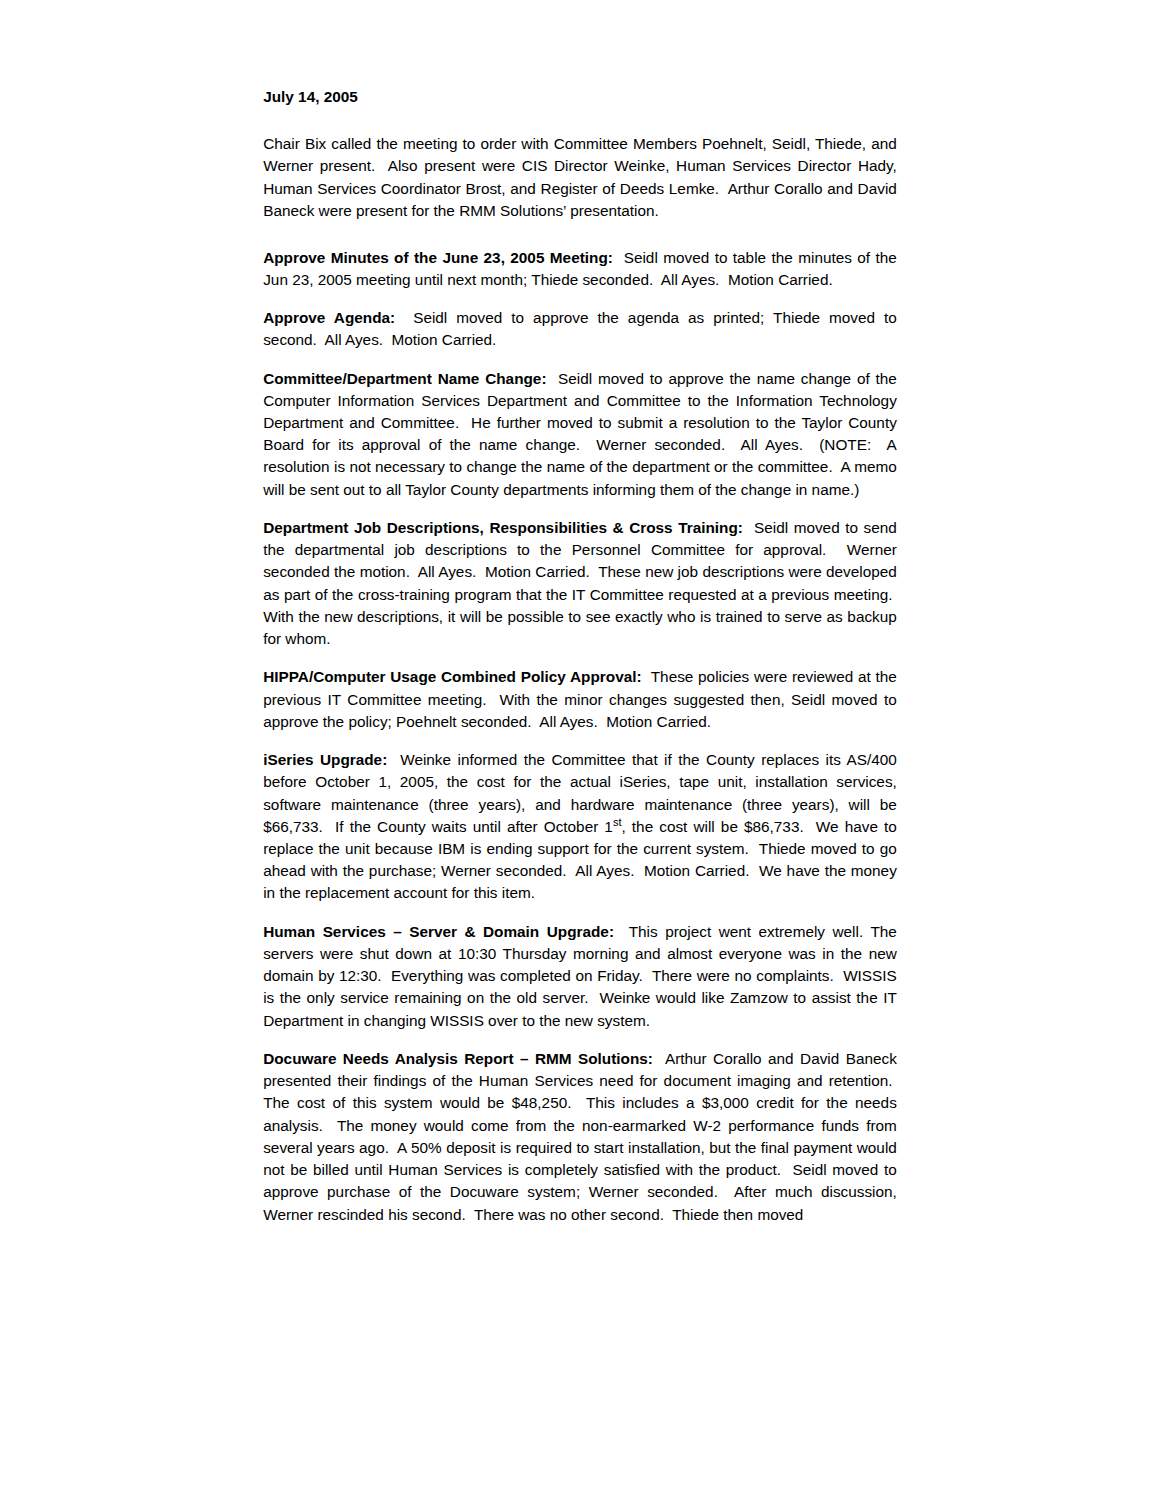July 14, 2005
Chair Bix called the meeting to order with Committee Members Poehnelt, Seidl, Thiede, and Werner present. Also present were CIS Director Weinke, Human Services Director Hady, Human Services Coordinator Brost, and Register of Deeds Lemke. Arthur Corallo and David Baneck were present for the RMM Solutions’ presentation.
Approve Minutes of the June 23, 2005 Meeting: Seidl moved to table the minutes of the Jun 23, 2005 meeting until next month; Thiede seconded. All Ayes. Motion Carried.
Approve Agenda: Seidl moved to approve the agenda as printed; Thiede moved to second. All Ayes. Motion Carried.
Committee/Department Name Change: Seidl moved to approve the name change of the Computer Information Services Department and Committee to the Information Technology Department and Committee. He further moved to submit a resolution to the Taylor County Board for its approval of the name change. Werner seconded. All Ayes. (NOTE: A resolution is not necessary to change the name of the department or the committee. A memo will be sent out to all Taylor County departments informing them of the change in name.)
Department Job Descriptions, Responsibilities & Cross Training: Seidl moved to send the departmental job descriptions to the Personnel Committee for approval. Werner seconded the motion. All Ayes. Motion Carried. These new job descriptions were developed as part of the cross-training program that the IT Committee requested at a previous meeting. With the new descriptions, it will be possible to see exactly who is trained to serve as backup for whom.
HIPPA/Computer Usage Combined Policy Approval: These policies were reviewed at the previous IT Committee meeting. With the minor changes suggested then, Seidl moved to approve the policy; Poehnelt seconded. All Ayes. Motion Carried.
iSeries Upgrade: Weinke informed the Committee that if the County replaces its AS/400 before October 1, 2005, the cost for the actual iSeries, tape unit, installation services, software maintenance (three years), and hardware maintenance (three years), will be $66,733. If the County waits until after October 1st, the cost will be $86,733. We have to replace the unit because IBM is ending support for the current system. Thiede moved to go ahead with the purchase; Werner seconded. All Ayes. Motion Carried. We have the money in the replacement account for this item.
Human Services – Server & Domain Upgrade: This project went extremely well. The servers were shut down at 10:30 Thursday morning and almost everyone was in the new domain by 12:30. Everything was completed on Friday. There were no complaints. WISSIS is the only service remaining on the old server. Weinke would like Zamzow to assist the IT Department in changing WISSIS over to the new system.
Docuware Needs Analysis Report – RMM Solutions: Arthur Corallo and David Baneck presented their findings of the Human Services need for document imaging and retention. The cost of this system would be $48,250. This includes a $3,000 credit for the needs analysis. The money would come from the non-earmarked W-2 performance funds from several years ago. A 50% deposit is required to start installation, but the final payment would not be billed until Human Services is completely satisfied with the product. Seidl moved to approve purchase of the Docuware system; Werner seconded. After much discussion, Werner rescinded his second. There was no other second. Thiede then moved